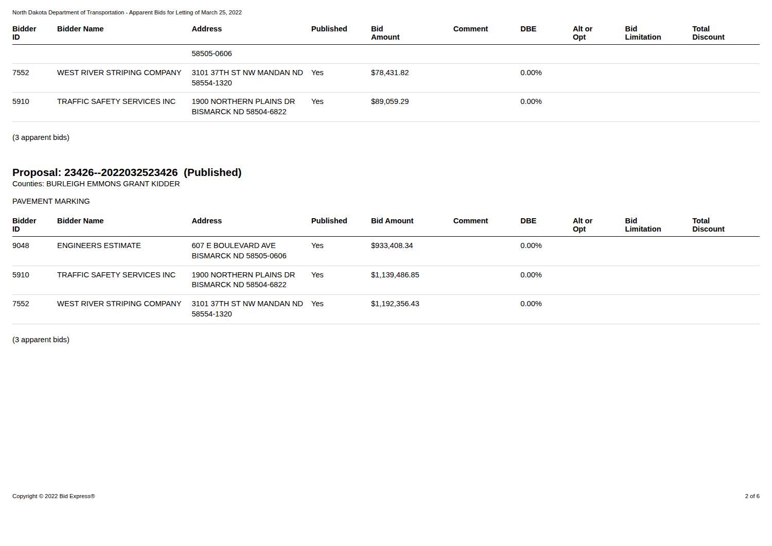North Dakota Department of Transportation - Apparent Bids for Letting of March 25, 2022
| Bidder ID | Bidder Name | Address | Published | Bid Amount | Comment | DBE | Alt or Opt | Bid Limitation | Total Discount |
| --- | --- | --- | --- | --- | --- | --- | --- | --- | --- |
| | | 58505-0606 | | | | | | | |
| 7552 | WEST RIVER STRIPING COMPANY | 3101 37TH ST NW MANDAN ND 58554-1320 | Yes | $78,431.82 | | 0.00% | | | |
| 5910 | TRAFFIC SAFETY SERVICES INC | 1900 NORTHERN PLAINS DR BISMARCK ND 58504-6822 | Yes | $89,059.29 | | 0.00% | | | |
(3 apparent bids)
Proposal: 23426--2022032523426 (Published)
Counties: BURLEIGH EMMONS GRANT KIDDER
PAVEMENT MARKING
| Bidder ID | Bidder Name | Address | Published | Bid Amount | Comment | DBE | Alt or Opt | Bid Limitation | Total Discount |
| --- | --- | --- | --- | --- | --- | --- | --- | --- | --- |
| 9048 | ENGINEERS ESTIMATE | 607 E BOULEVARD AVE BISMARCK ND 58505-0606 | Yes | $933,408.34 | | 0.00% | | | |
| 5910 | TRAFFIC SAFETY SERVICES INC | 1900 NORTHERN PLAINS DR BISMARCK ND 58504-6822 | Yes | $1,139,486.85 | | 0.00% | | | |
| 7552 | WEST RIVER STRIPING COMPANY | 3101 37TH ST NW MANDAN ND 58554-1320 | Yes | $1,192,356.43 | | 0.00% | | | |
(3 apparent bids)
Copyright © 2022 Bid Express® 2 of 6